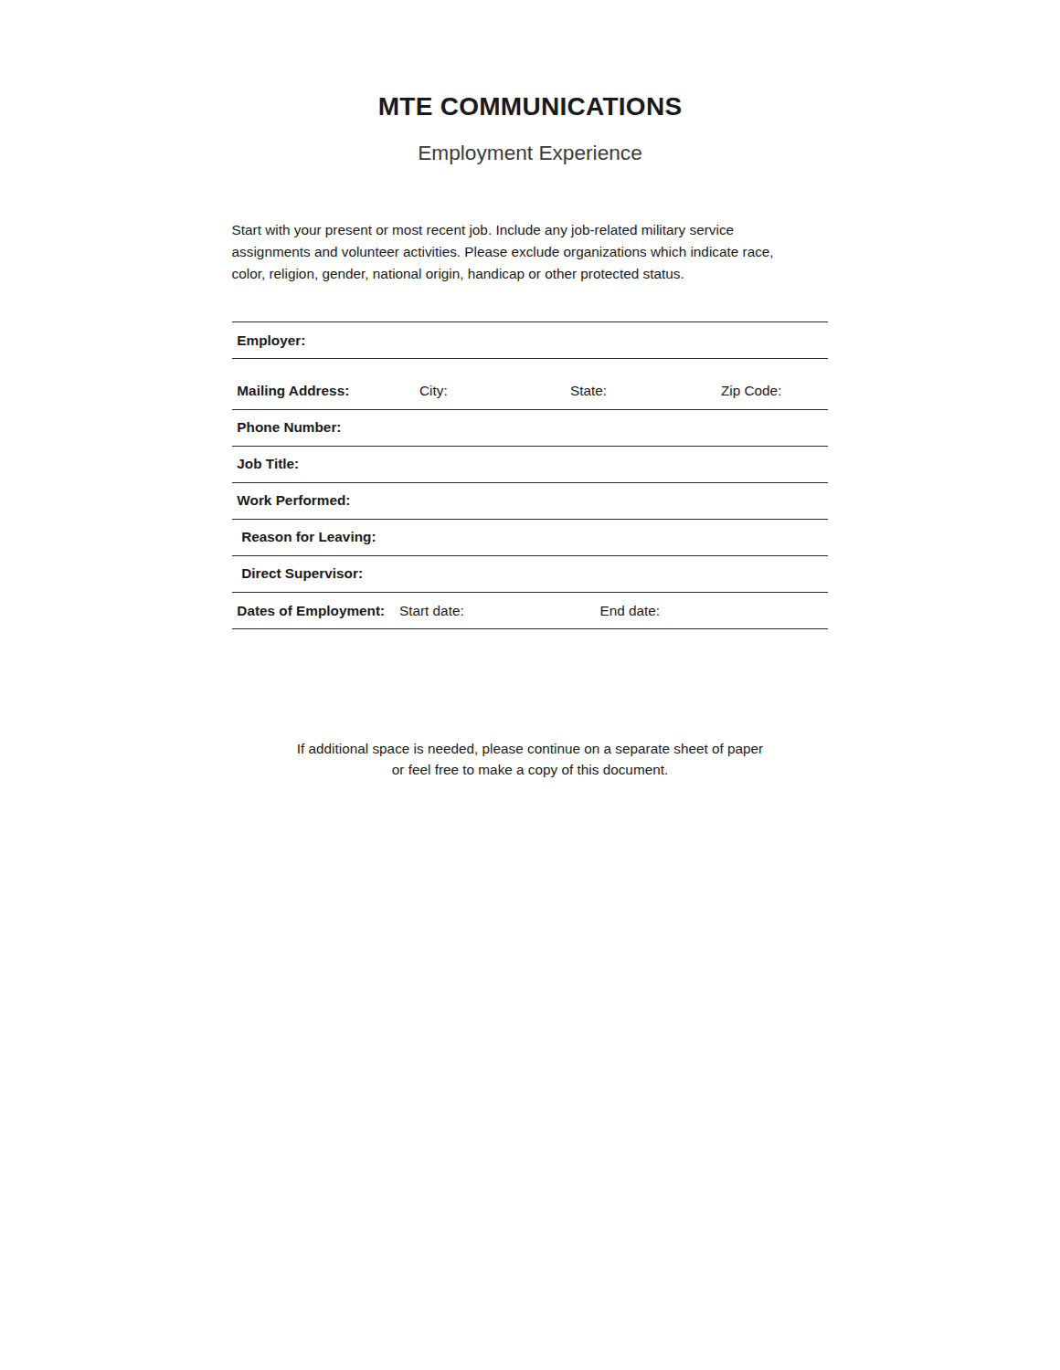MTE COMMUNICATIONS
Employment Experience
Start with your present or most recent job. Include any job-related military service assignments and volunteer activities. Please exclude organizations which indicate race, color, religion, gender, national origin, handicap or other protected status.
| Employer: |
| Mailing Address: | City: State: Zip Code: |
| Phone Number: |
| Job Title: |
| Work Performed: |
| Reason for Leaving: |
| Direct Supervisor: |
| Dates of Employment: Start date: End date: |
If additional space is needed, please continue on a separate sheet of paper
or feel free to make a copy of this document.